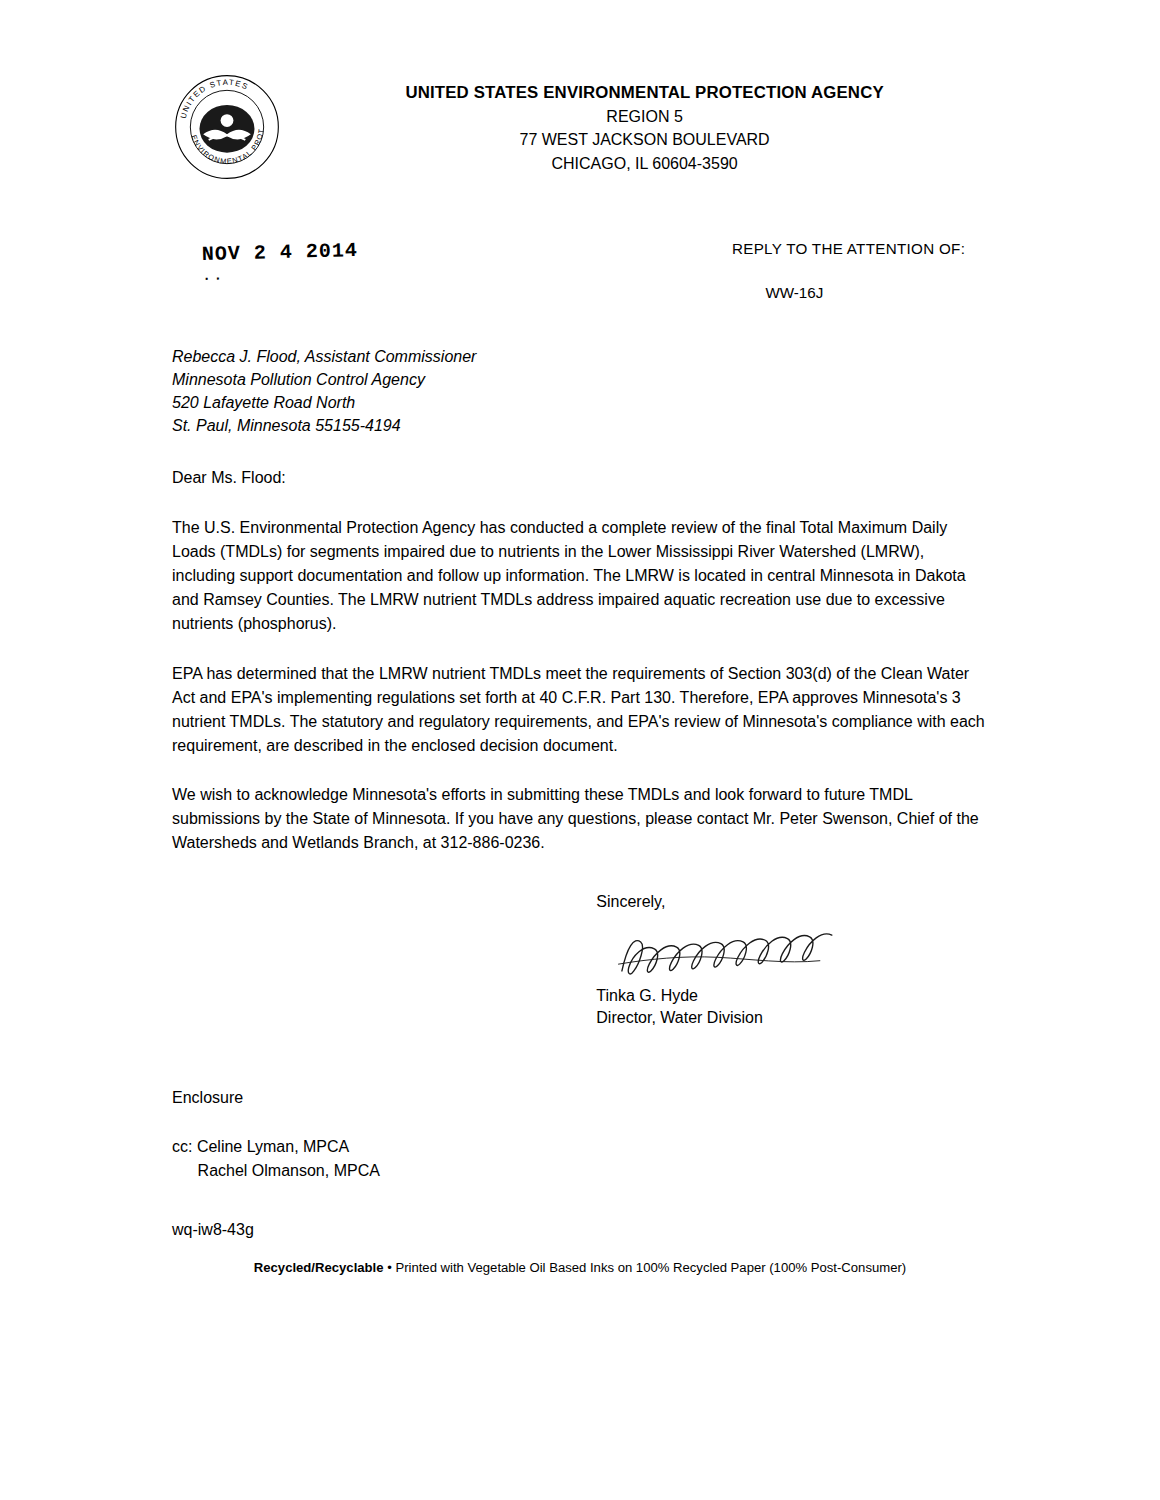UNITED STATES ENVIRONMENTAL PROTECTION AGENCY
UNITED STATES ENVIRONMENTAL PROTECTION AGENCY
REGION 5
77 WEST JACKSON BOULEVARD
CHICAGO, IL 60604-3590
NOV 2 4 2014 ..
REPLY TO THE ATTENTION OF:
WW-16J
Rebecca J. Flood, Assistant Commissioner
Minnesota Pollution Control Agency
520 Lafayette Road North
St. Paul, Minnesota 55155-4194
Dear Ms. Flood:
The U.S. Environmental Protection Agency has conducted a complete review of the final Total Maximum Daily Loads (TMDLs) for segments impaired due to nutrients in the Lower Mississippi River Watershed (LMRW), including support documentation and follow up information. The LMRW is located in central Minnesota in Dakota and Ramsey Counties. The LMRW nutrient TMDLs address impaired aquatic recreation use due to excessive nutrients (phosphorus).
EPA has determined that the LMRW nutrient TMDLs meet the requirements of Section 303(d) of the Clean Water Act and EPA's implementing regulations set forth at 40 C.F.R. Part 130. Therefore, EPA approves Minnesota's 3 nutrient TMDLs. The statutory and regulatory requirements, and EPA's review of Minnesota's compliance with each requirement, are described in the enclosed decision document.
We wish to acknowledge Minnesota's efforts in submitting these TMDLs and look forward to future TMDL submissions by the State of Minnesota. If you have any questions, please contact Mr. Peter Swenson, Chief of the Watersheds and Wetlands Branch, at 312-886-0236.
Sincerely,
Tinka G. Hyde
Director, Water Division
Enclosure
cc: Celine Lyman, MPCA
Rachel Olmanson, MPCA
wq-iw8-43g
Recycled/Recyclable • Printed with Vegetable Oil Based Inks on 100% Recycled Paper (100% Post-Consumer)